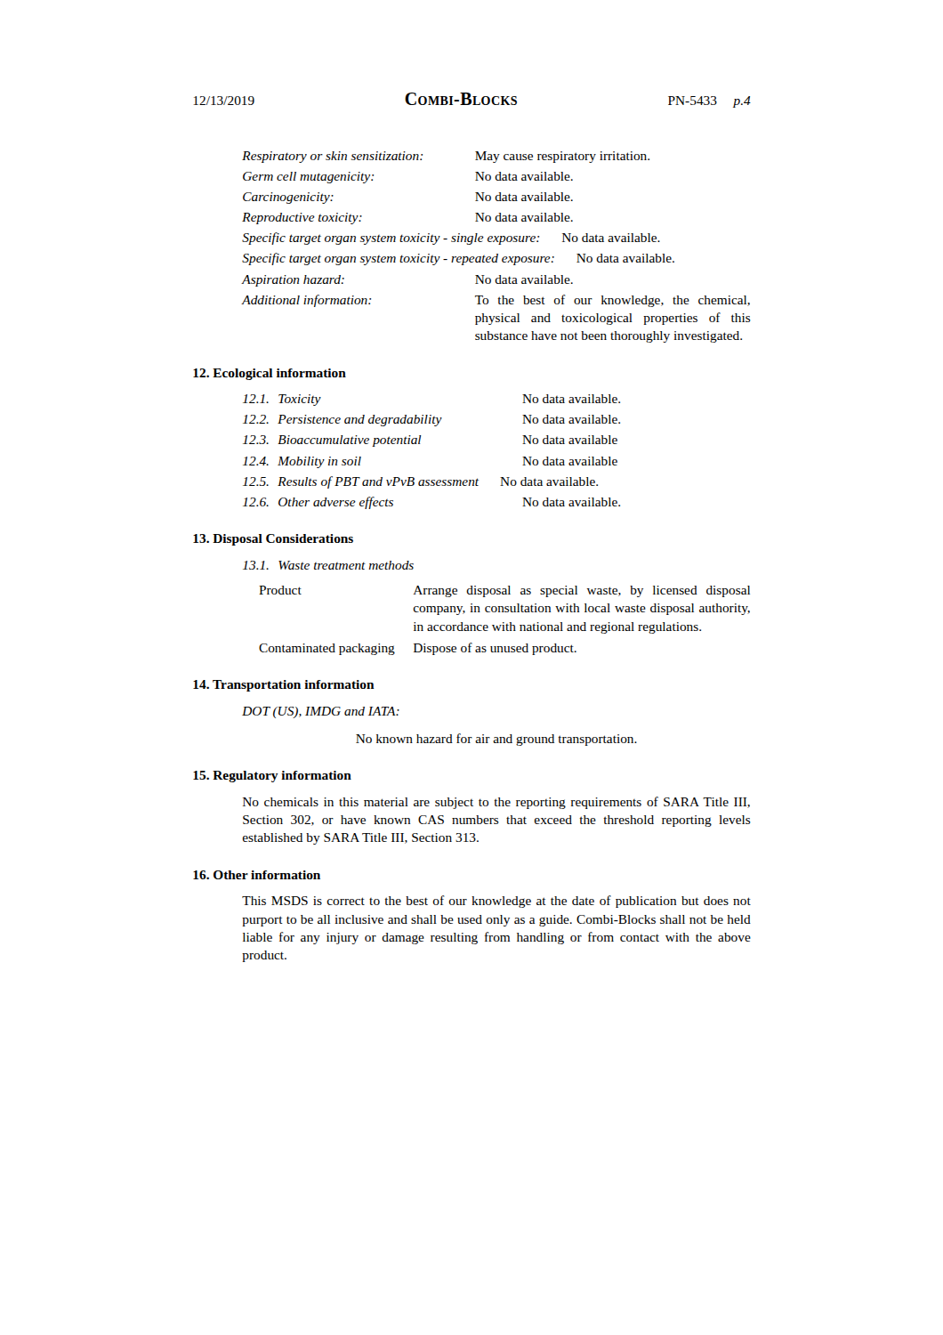12/13/2019
Combi-Blocks
PN-5433p.4
Respiratory or skin sensitization:
May cause respiratory irritation.
Germ cell mutagenicity:
No data available.
Carcinogenicity:
No data available.
Reproductive toxicity:
No data available.
Specific target organ system toxicity - single exposure: No data available.
Specific target organ system toxicity - repeated exposure: No data available.
Aspiration hazard:
No data available.
Additional information:
To the best of our knowledge, the chemical, physical and toxicological properties of this substance have not been thoroughly investigated.
12. Ecological information
12.1. Toxicity
No data available.
12.2. Persistence and degradability
No data available.
12.3. Bioaccumulative potential
No data available
12.4. Mobility in soil
No data available
12.5. Results of PBT and vPvB assessment No data available.
12.6. Other adverse effects
No data available.
13. Disposal Considerations
13.1. Waste treatment methods
Product
Arrange disposal as special waste, by licensed disposal company, in consultation with local waste disposal authority, in accordance with national and regional regulations.
Contaminated packaging
Dispose of as unused product.
14. Transportation information
DOT (US), IMDG and IATA:
No known hazard for air and ground transportation.
15. Regulatory information
No chemicals in this material are subject to the reporting requirements of SARA Title III, Section 302, or have known CAS numbers that exceed the threshold reporting levels established by SARA Title III, Section 313.
16. Other information
This MSDS is correct to the best of our knowledge at the date of publication but does not purport to be all inclusive and shall be used only as a guide. Combi-Blocks shall not be held liable for any injury or damage resulting from handling or from contact with the above product.